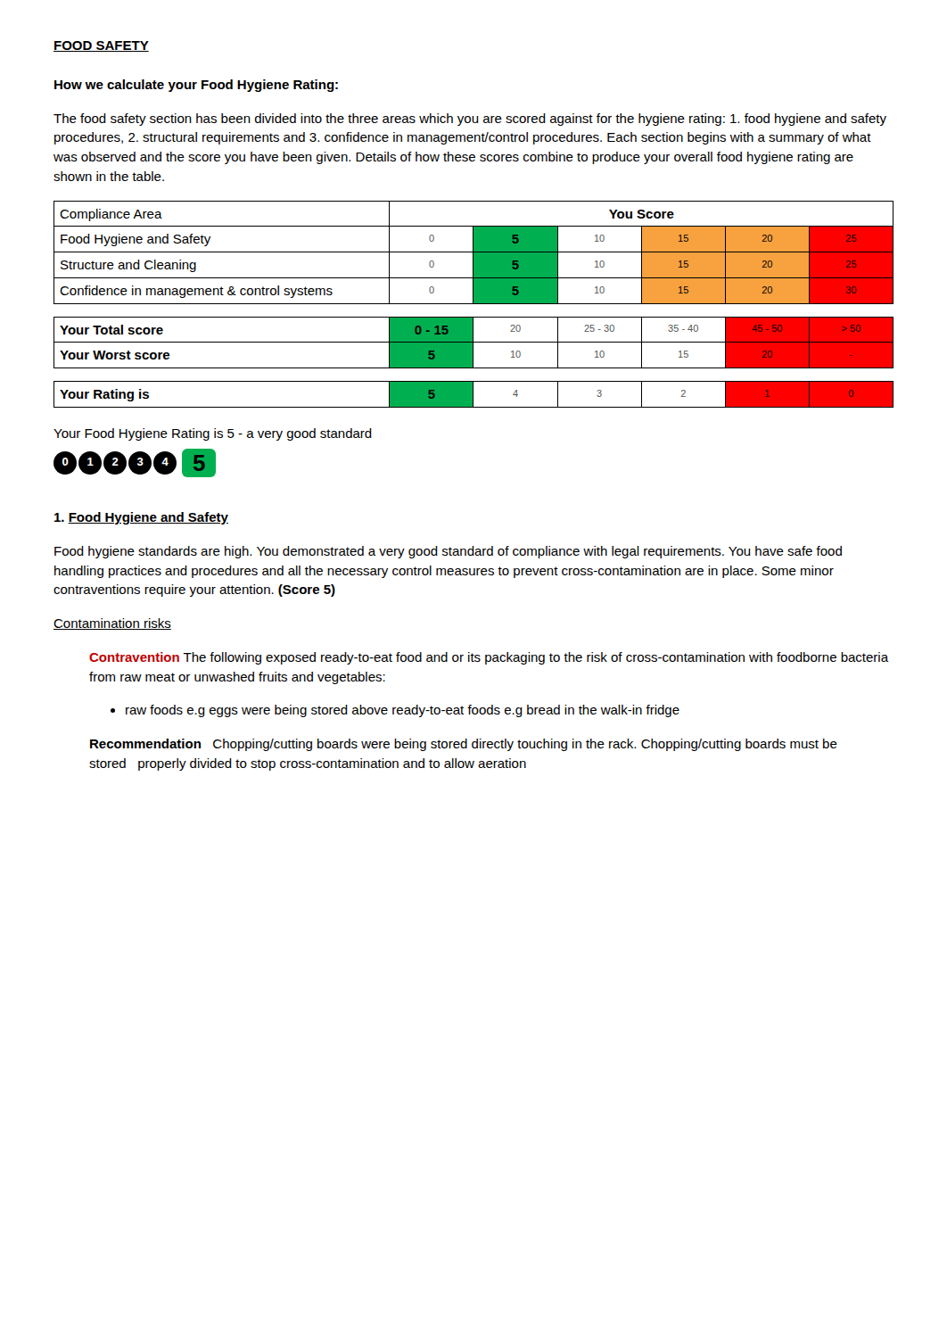FOOD SAFETY
How we calculate your Food Hygiene Rating:
The food safety section has been divided into the three areas which you are scored against for the hygiene rating: 1. food hygiene and safety procedures, 2. structural requirements and 3. confidence in management/control procedures. Each section begins with a summary of what was observed and the score you have been given. Details of how these scores combine to produce your overall food hygiene rating are shown in the table.
| Compliance Area | You Score |
| --- | --- |
| Food Hygiene and Safety | 0 | 5 | 10 | 15 | 20 | 25 |
| Structure and Cleaning | 0 | 5 | 10 | 15 | 20 | 25 |
| Confidence in management & control systems | 0 | 5 | 10 | 15 | 20 | 30 |
| Your Total score | 0 - 15 | 20 | 25 - 30 | 35 - 40 | 45 - 50 | > 50 |
| Your Worst score | 5 | 10 | 10 | 15 | 20 | - |
| Your Rating is | 5 | 4 | 3 | 2 | 1 | 0 |
Your Food Hygiene Rating is 5 - a very good standard
0
1
2
3
4
5
1. Food Hygiene and Safety
Food hygiene standards are high. You demonstrated a very good standard of compliance with legal requirements. You have safe food handling practices and procedures and all the necessary control measures to prevent cross-contamination are in place. Some minor contraventions require your attention. (Score 5)
Contamination risks
Contravention The following exposed ready-to-eat food and or its packaging to the risk of cross-contamination with foodborne bacteria from raw meat or unwashed fruits and vegetables:
raw foods e.g eggs were being stored above ready-to-eat foods e.g bread in the walk-in fridge
Recommendation Chopping/cutting boards were being stored directly touching in the rack. Chopping/cutting boards must be stored properly divided to stop cross-contamination and to allow aeration